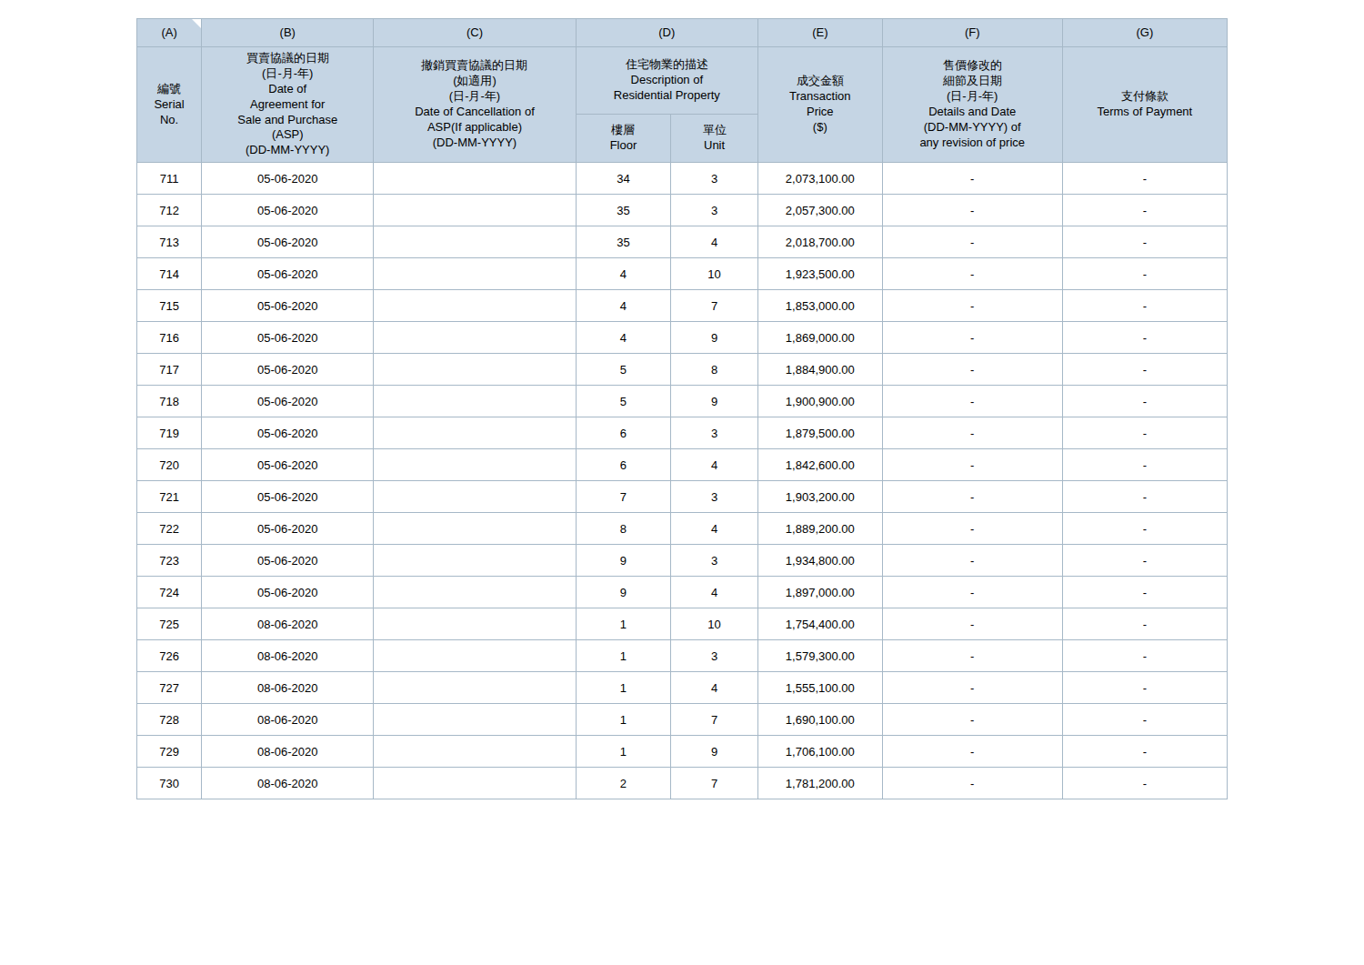| (A) | (B) | (C) | (D) | (E) | (F) | (G) |
| --- | --- | --- | --- | --- | --- | --- |
| 編號 Serial No. | 買賣協議的日期 (日-月-年) Date of Agreement for Sale and Purchase (ASP) (DD-MM-YYYY) | 撤銷買賣協議的日期 (如適用) (日-月-年) Date of Cancellation of ASP(If applicable) (DD-MM-YYYY) | 住宅物業的描述 Description of Residential Property | 成交金額 Transaction Price ($) | 售價修改的 細節及日期 (日-月-年) Details and Date (DD-MM-YYYY) of any revision of price | 支付條款 Terms of Payment |
| 樓層 Floor | 單位 Unit |
| 711 | 05-06-2020 | | 34 | 3 | 2,073,100.00 | - | - |
| 712 | 05-06-2020 | | 35 | 3 | 2,057,300.00 | - | - |
| 713 | 05-06-2020 | | 35 | 4 | 2,018,700.00 | - | - |
| 714 | 05-06-2020 | | 4 | 10 | 1,923,500.00 | - | - |
| 715 | 05-06-2020 | | 4 | 7 | 1,853,000.00 | - | - |
| 716 | 05-06-2020 | | 4 | 9 | 1,869,000.00 | - | - |
| 717 | 05-06-2020 | | 5 | 8 | 1,884,900.00 | - | - |
| 718 | 05-06-2020 | | 5 | 9 | 1,900,900.00 | - | - |
| 719 | 05-06-2020 | | 6 | 3 | 1,879,500.00 | - | - |
| 720 | 05-06-2020 | | 6 | 4 | 1,842,600.00 | - | - |
| 721 | 05-06-2020 | | 7 | 3 | 1,903,200.00 | - | - |
| 722 | 05-06-2020 | | 8 | 4 | 1,889,200.00 | - | - |
| 723 | 05-06-2020 | | 9 | 3 | 1,934,800.00 | - | - |
| 724 | 05-06-2020 | | 9 | 4 | 1,897,000.00 | - | - |
| 725 | 08-06-2020 | | 1 | 10 | 1,754,400.00 | - | - |
| 726 | 08-06-2020 | | 1 | 3 | 1,579,300.00 | - | - |
| 727 | 08-06-2020 | | 1 | 4 | 1,555,100.00 | - | - |
| 728 | 08-06-2020 | | 1 | 7 | 1,690,100.00 | - | - |
| 729 | 08-06-2020 | | 1 | 9 | 1,706,100.00 | - | - |
| 730 | 08-06-2020 | | 2 | 7 | 1,781,200.00 | - | - |